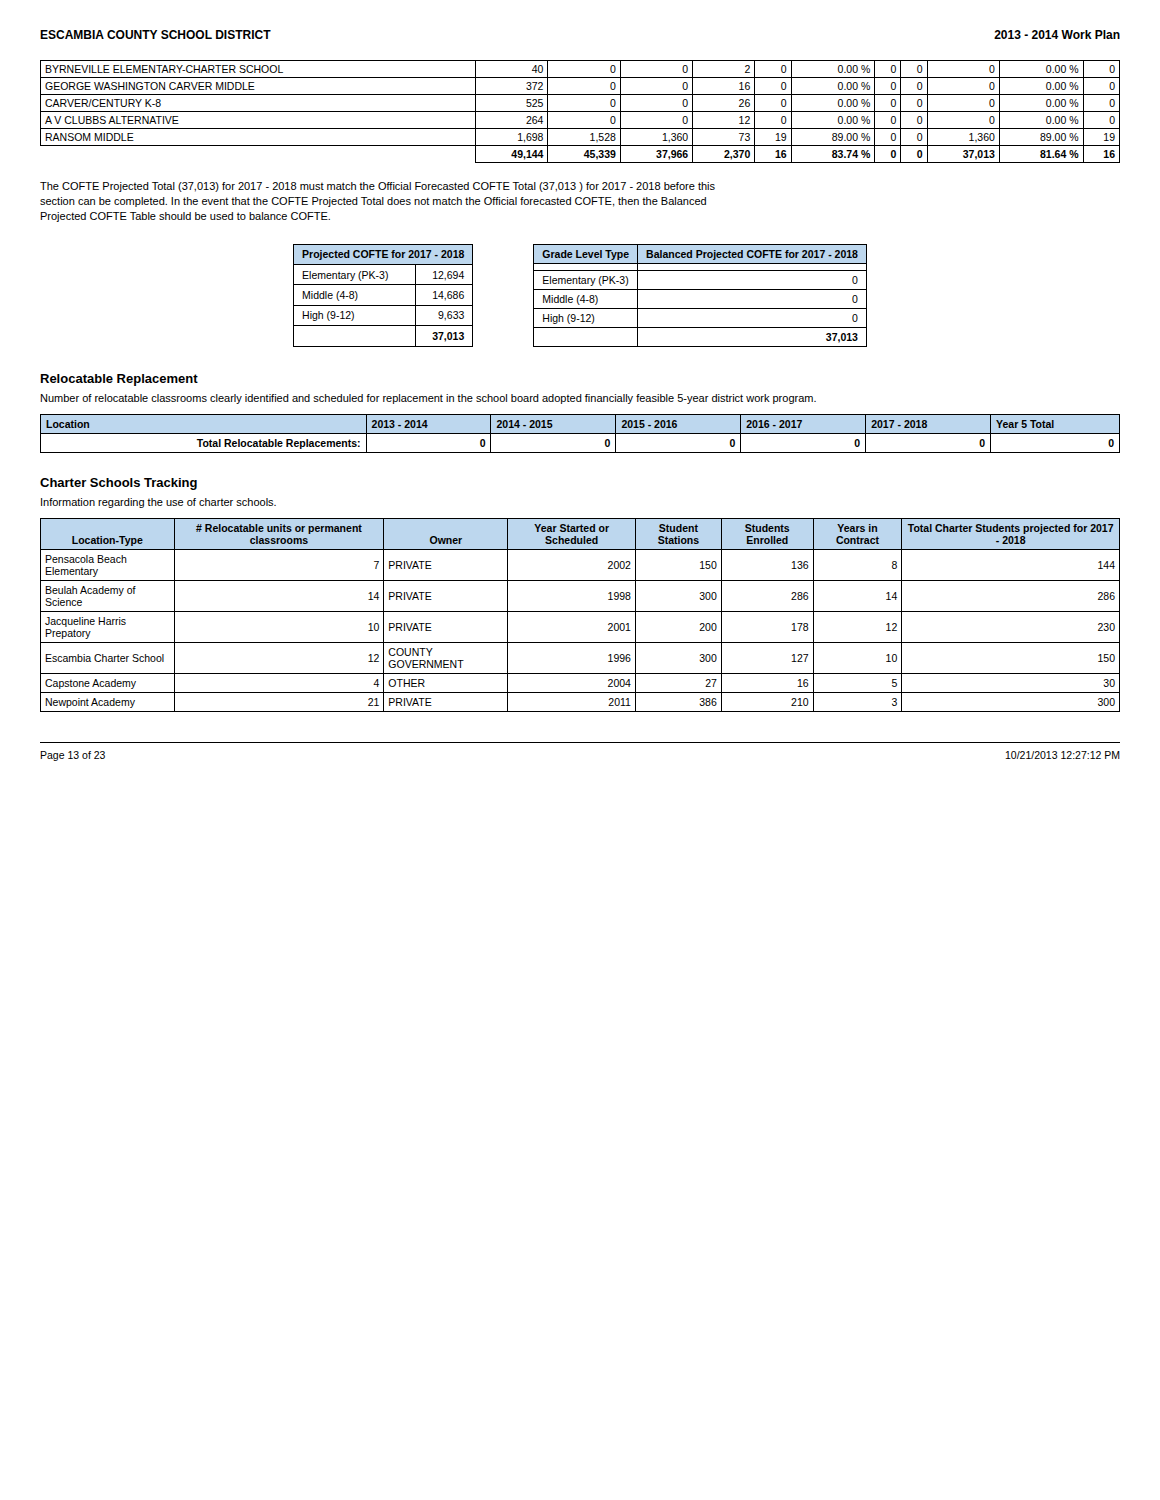ESCAMBIA COUNTY SCHOOL DISTRICT 2013 - 2014 Work Plan
| BYRNEVILLE ELEMENTARY-CHARTER SCHOOL | 40 | 0 | 0 | 2 | 0 | 0.00 % | 0 | 0 | 0 | 0.00 % | 0 |
| GEORGE WASHINGTON CARVER MIDDLE | 372 | 0 | 0 | 16 | 0 | 0.00 % | 0 | 0 | 0 | 0.00 % | 0 |
| CARVER/CENTURY K-8 | 525 | 0 | 0 | 26 | 0 | 0.00 % | 0 | 0 | 0 | 0.00 % | 0 |
| A V CLUBBS ALTERNATIVE | 264 | 0 | 0 | 12 | 0 | 0.00 % | 0 | 0 | 0 | 0.00 % | 0 |
| RANSOM MIDDLE | 1,698 | 1,528 | 1,360 | 73 | 19 | 89.00 % | 0 | 0 | 1,360 | 89.00 % | 19 |
| | 49,144 | 45,339 | 37,966 | 2,370 | 16 | 83.74 % | 0 | 0 | 37,013 | 81.64 % | 16 |
The COFTE Projected Total (37,013) for 2017 - 2018 must match the Official Forecasted COFTE Total (37,013 ) for 2017 - 2018 before this section can be completed. In the event that the COFTE Projected Total does not match the Official forecasted COFTE, then the Balanced Projected COFTE Table should be used to balance COFTE.
| Projected COFTE for 2017 - 2018 |
| --- |
| Elementary (PK-3) | 12,694 |
| Middle (4-8) | 14,686 |
| High (9-12) | 9,633 |
| | 37,013 |
| Grade Level Type | Balanced Projected COFTE for 2017 - 2018 |
| --- | --- |
| Elementary (PK-3) | 0 |
| Middle (4-8) | 0 |
| High (9-12) | 0 |
| | 37,013 |
Relocatable Replacement
Number of relocatable classrooms clearly identified and scheduled for replacement in the school board adopted financially feasible 5-year district work program.
| Location | 2013 - 2014 | 2014 - 2015 | 2015 - 2016 | 2016 - 2017 | 2017 - 2018 | Year 5 Total |
| --- | --- | --- | --- | --- | --- | --- |
| Total Relocatable Replacements: | 0 | 0 | 0 | 0 | 0 | 0 |
Charter Schools Tracking
Information regarding the use of charter schools.
| Location-Type | # Relocatable units or permanent classrooms | Owner | Year Started or Scheduled | Student Stations | Students Enrolled | Years in Contract | Total Charter Students projected for 2017 - 2018 |
| --- | --- | --- | --- | --- | --- | --- | --- |
| Pensacola Beach Elementary | 7 | PRIVATE | 2002 | 150 | 136 | 8 | 144 |
| Beulah Academy of Science | 14 | PRIVATE | 1998 | 300 | 286 | 14 | 286 |
| Jacqueline Harris Prepatory | 10 | PRIVATE | 2001 | 200 | 178 | 12 | 230 |
| Escambia Charter School | 12 | COUNTY GOVERNMENT | 1996 | 300 | 127 | 10 | 150 |
| Capstone Academy | 4 | OTHER | 2004 | 27 | 16 | 5 | 30 |
| Newpoint Academy | 21 | PRIVATE | 2011 | 386 | 210 | 3 | 300 |
Page 13 of 23 10/21/2013 12:27:12 PM